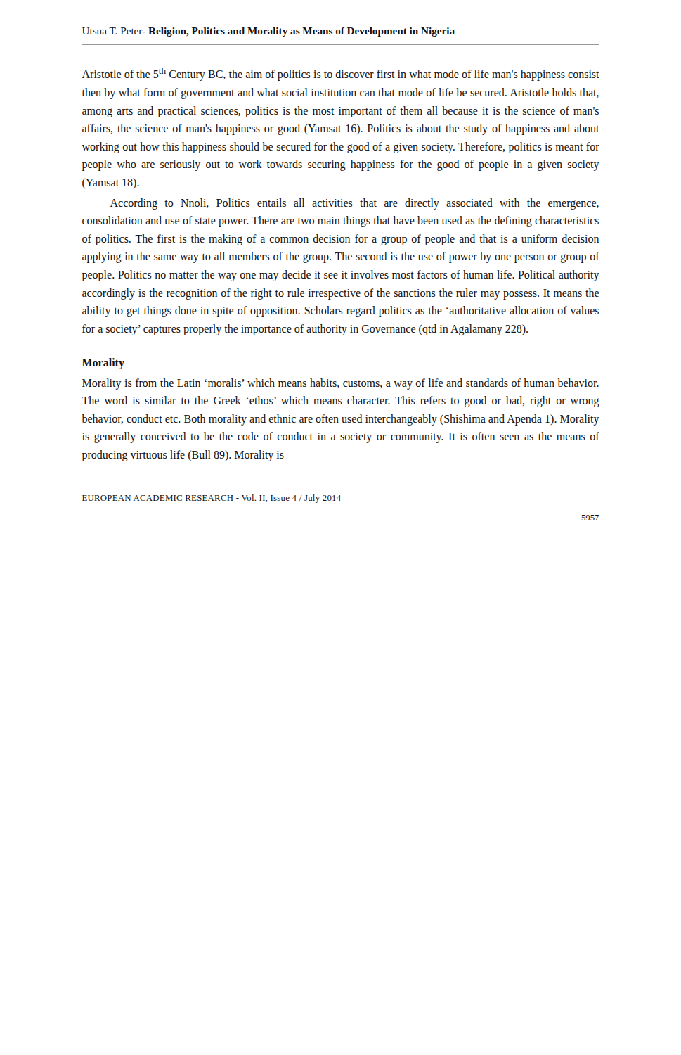Utsua T. Peter- Religion, Politics and Morality as Means of Development in Nigeria
Aristotle of the 5th Century BC, the aim of politics is to discover first in what mode of life man's happiness consist then by what form of government and what social institution can that mode of life be secured. Aristotle holds that, among arts and practical sciences, politics is the most important of them all because it is the science of man's affairs, the science of man's happiness or good (Yamsat 16). Politics is about the study of happiness and about working out how this happiness should be secured for the good of a given society. Therefore, politics is meant for people who are seriously out to work towards securing happiness for the good of people in a given society (Yamsat 18).
According to Nnoli, Politics entails all activities that are directly associated with the emergence, consolidation and use of state power. There are two main things that have been used as the defining characteristics of politics. The first is the making of a common decision for a group of people and that is a uniform decision applying in the same way to all members of the group. The second is the use of power by one person or group of people. Politics no matter the way one may decide it see it involves most factors of human life. Political authority accordingly is the recognition of the right to rule irrespective of the sanctions the ruler may possess. It means the ability to get things done in spite of opposition. Scholars regard politics as the ‘authoritative allocation of values for a society’ captures properly the importance of authority in Governance (qtd in Agalamany 228).
Morality
Morality is from the Latin ‘moralis’ which means habits, customs, a way of life and standards of human behavior. The word is similar to the Greek ‘ethos’ which means character. This refers to good or bad, right or wrong behavior, conduct etc. Both morality and ethnic are often used interchangeably (Shishima and Apenda 1). Morality is generally conceived to be the code of conduct in a society or community. It is often seen as the means of producing virtuous life (Bull 89). Morality is
EUROPEAN ACADEMIC RESEARCH - Vol. II, Issue 4 / July 2014
5957